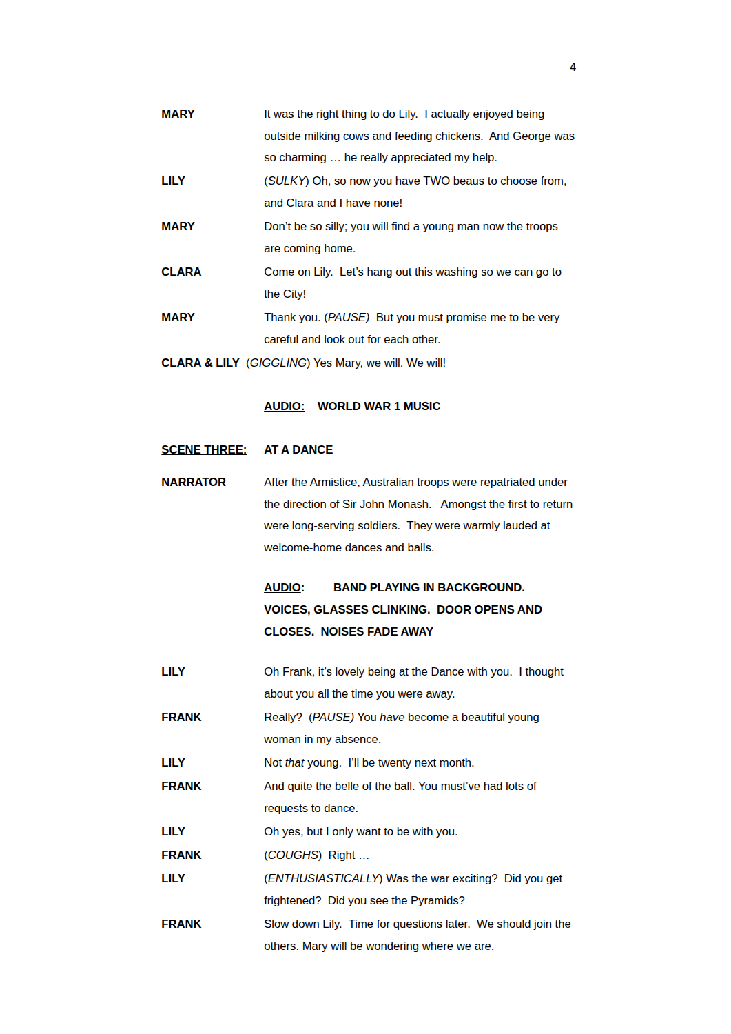4
MARY
It was the right thing to do Lily. I actually enjoyed being outside milking cows and feeding chickens. And George was so charming … he really appreciated my help.
LILY
(SULKY) Oh, so now you have TWO beaus to choose from, and Clara and I have none!
MARY
Don’t be so silly; you will find a young man now the troops are coming home.
CLARA
Come on Lily. Let’s hang out this washing so we can go to the City!
MARY
Thank you. (PAUSE) But you must promise me to be very careful and look out for each other.
CLARA & LILY (GIGGLING) Yes Mary, we will. We will!
AUDIO: WORLD WAR 1 MUSIC
SCENE THREE:
AT A DANCE
NARRATOR
After the Armistice, Australian troops were repatriated under the direction of Sir John Monash. Amongst the first to return were long-serving soldiers. They were warmly lauded at welcome-home dances and balls.
AUDIO: BAND PLAYING IN BACKGROUND. VOICES, GLASSES CLINKING. DOOR OPENS AND CLOSES. NOISES FADE AWAY
LILY
Oh Frank, it’s lovely being at the Dance with you. I thought about you all the time you were away.
FRANK
Really? (PAUSE) You have become a beautiful young woman in my absence.
LILY
Not that young. I’ll be twenty next month.
FRANK
And quite the belle of the ball. You must’ve had lots of requests to dance.
LILY
Oh yes, but I only want to be with you.
FRANK
(COUGHS) Right …
LILY
(ENTHUSIASTICALLY) Was the war exciting? Did you get frightened? Did you see the Pyramids?
FRANK
Slow down Lily. Time for questions later. We should join the others. Mary will be wondering where we are.